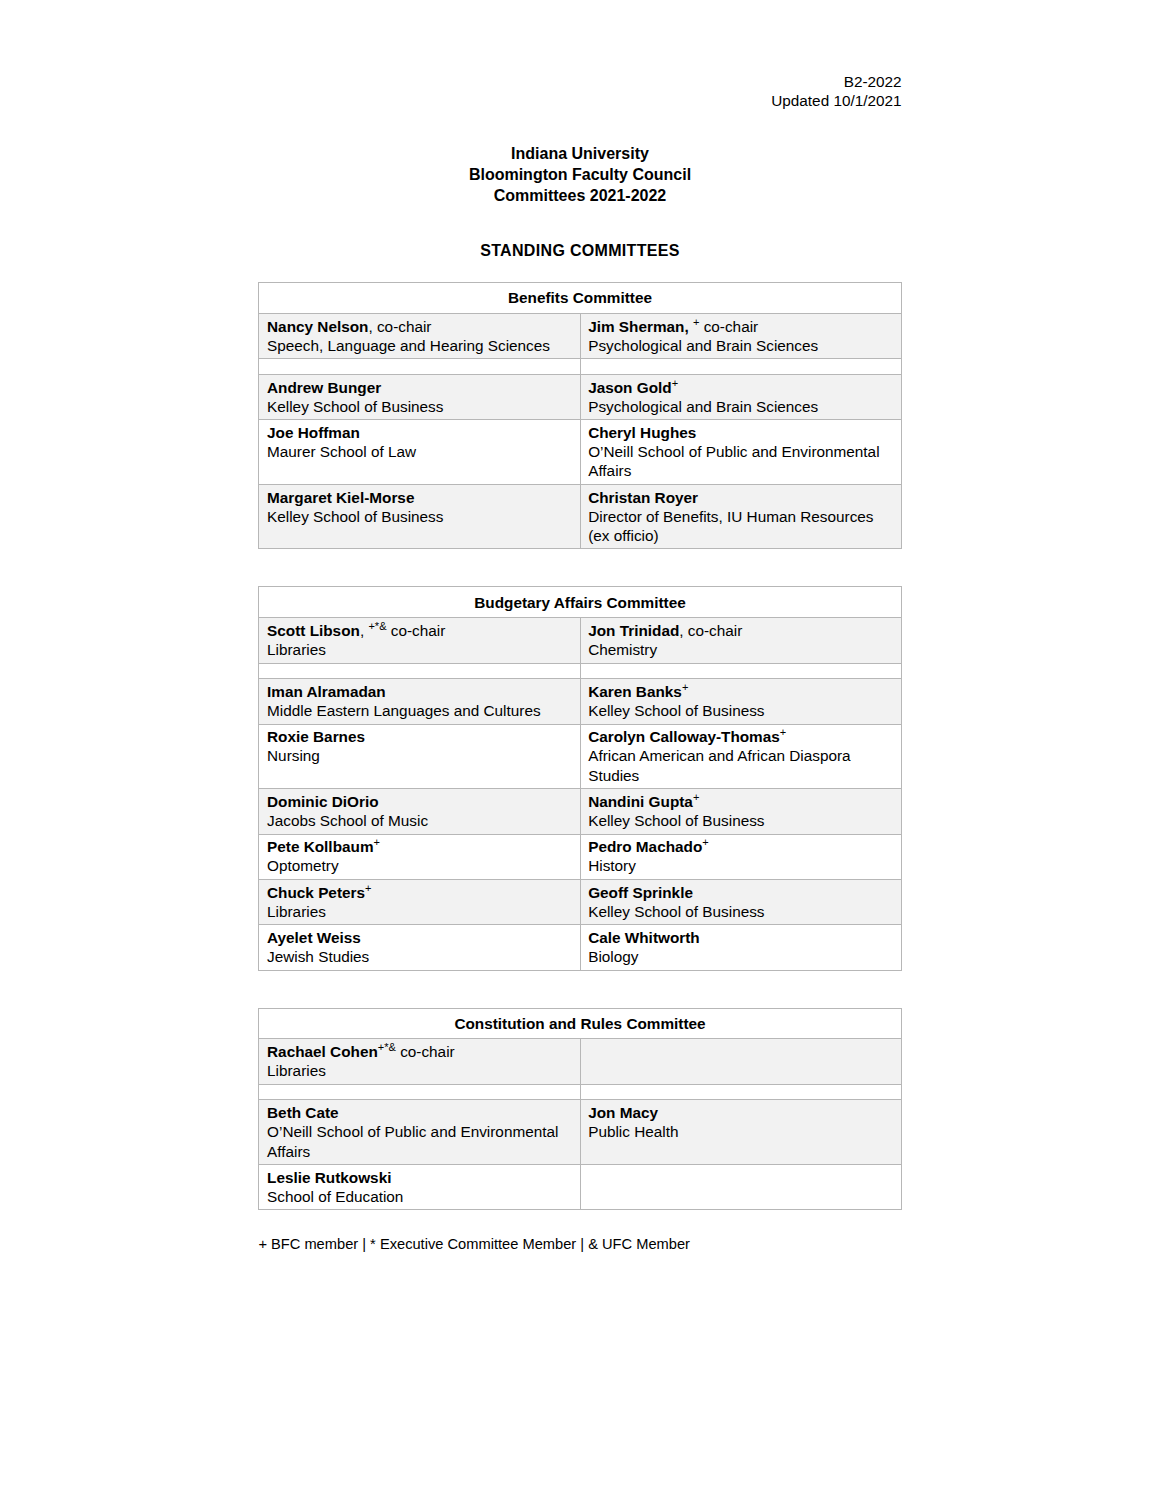B2-2022
Updated 10/1/2021
Indiana University
Bloomington Faculty Council
Committees 2021-2022
STANDING COMMITTEES
| Benefits Committee |
| --- |
| Nancy Nelson , co-chair Speech, Language and Hearing Sciences | Jim Sherman, + co-chair Psychological and Brain Sciences |
| Andrew Bunger Kelley School of Business | Jason Gold + Psychological and Brain Sciences |
| Joe Hoffman Maurer School of Law | Cheryl Hughes O’Neill School of Public and Environmental Affairs |
| Margaret Kiel-Morse Kelley School of Business | Christan Royer Director of Benefits, IU Human Resources (ex officio) |
| Budgetary Affairs Committee |
| --- |
| Scott Libson , +*& co-chair Libraries | Jon Trinidad , co-chair Chemistry |
| Iman Alramadan Middle Eastern Languages and Cultures | Karen Banks + Kelley School of Business |
| Roxie Barnes Nursing | Carolyn Calloway-Thomas + African American and African Diaspora Studies |
| Dominic DiOrio Jacobs School of Music | Nandini Gupta + Kelley School of Business |
| Pete Kollbaum + Optometry | Pedro Machado + History |
| Chuck Peters + Libraries | Geoff Sprinkle Kelley School of Business |
| Ayelet Weiss Jewish Studies | Cale Whitworth Biology |
| Constitution and Rules Committee |
| --- |
| Rachael Cohen +*& co-chair Libraries | |
| Beth Cate O’Neill School of Public and Environmental Affairs | Jon Macy Public Health |
| Leslie Rutkowski School of Education | |
+ BFC member | * Executive Committee Member | & UFC Member